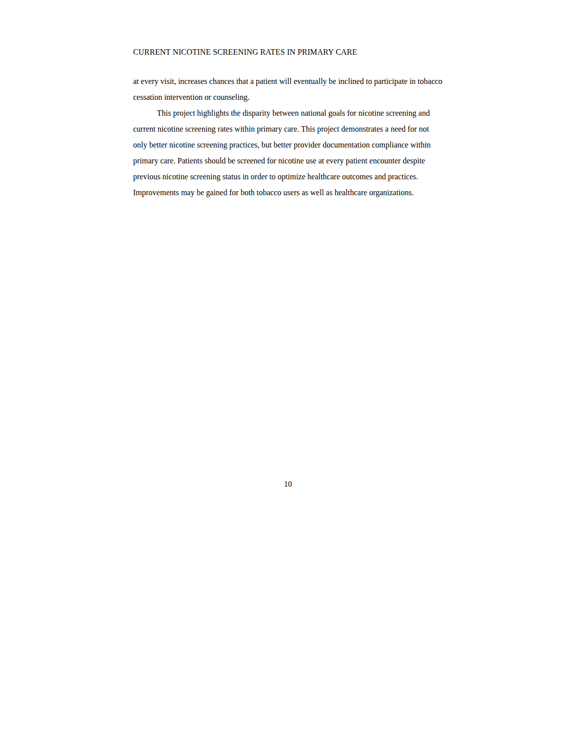Current Nicotine Screening Rates in Primary Care
at every visit, increases chances that a patient will eventually be inclined to participate in tobacco cessation intervention or counseling.
This project highlights the disparity between national goals for nicotine screening and current nicotine screening rates within primary care. This project demonstrates a need for not only better nicotine screening practices, but better provider documentation compliance within primary care. Patients should be screened for nicotine use at every patient encounter despite previous nicotine screening status in order to optimize healthcare outcomes and practices. Improvements may be gained for both tobacco users as well as healthcare organizations.
10